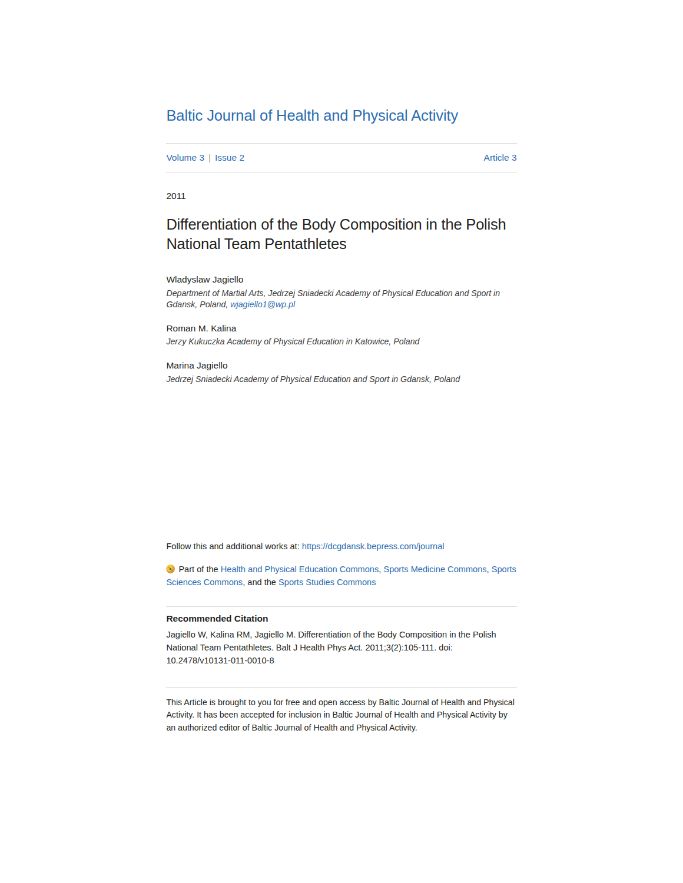Baltic Journal of Health and Physical Activity
Volume 3|Issue 2
Article 3
2011
Differentiation of the Body Composition in the Polish National Team Pentathletes
Wladyslaw Jagiello
Department of Martial Arts, Jedrzej Sniadecki Academy of Physical Education and Sport in Gdansk, Poland, wjagiello1@wp.pl
Roman M. Kalina
Jerzy Kukuczka Academy of Physical Education in Katowice, Poland
Marina Jagiello
Jedrzej Sniadecki Academy of Physical Education and Sport in Gdansk, Poland
Follow this and additional works at: https://dcgdansk.bepress.com/journal
Part of the Health and Physical Education Commons, Sports Medicine Commons, Sports Sciences Commons, and the Sports Studies Commons
Recommended Citation
Jagiello W, Kalina RM, Jagiello M. Differentiation of the Body Composition in the Polish National Team Pentathletes. Balt J Health Phys Act. 2011;3(2):105-111. doi: 10.2478/v10131-011-0010-8
This Article is brought to you for free and open access by Baltic Journal of Health and Physical Activity. It has been accepted for inclusion in Baltic Journal of Health and Physical Activity by an authorized editor of Baltic Journal of Health and Physical Activity.